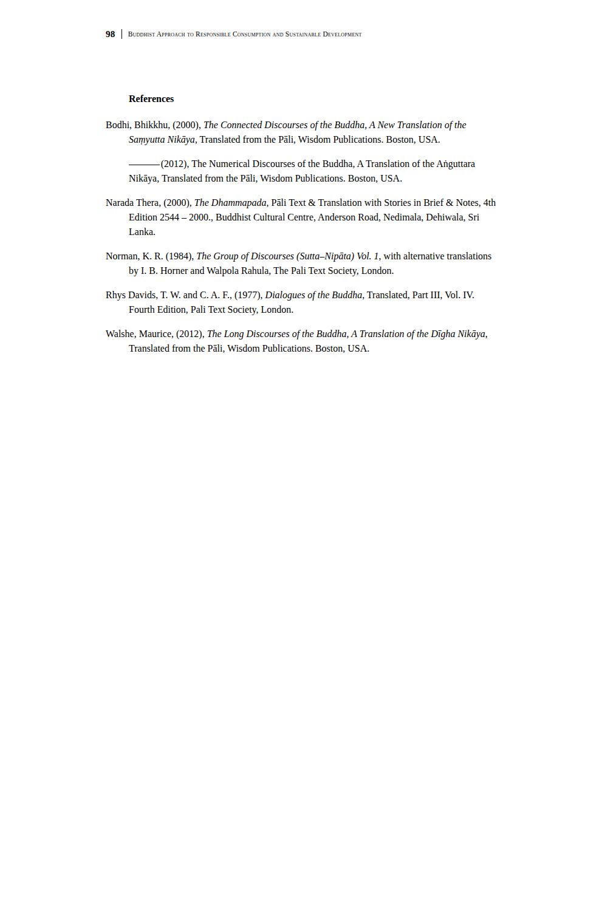98
Buddhist Approach to Responsible Consumption and Sustainable Development
References
Bodhi, Bhikkhu, (2000), The Connected Discourses of the Buddha, A New Translation of the Saṃyutta Nikāya, Translated from the Pāli, Wisdom Publications. Boston, USA.
(2012), The Numerical Discourses of the Buddha, A Translation of the Aṅguttara Nikāya, Translated from the Pāli, Wisdom Publications. Boston, USA.
Narada Thera, (2000), The Dhammapada, Pāli Text & Translation with Stories in Brief & Notes, 4th Edition 2544 – 2000., Buddhist Cultural Centre, Anderson Road, Nedimala, Dehiwala, Sri Lanka.
Norman, K. R. (1984), The Group of Discourses (Sutta–Nipāta) Vol. 1, with alternative translations by I. B. Horner and Walpola Rahula, The Pali Text Society, London.
Rhys Davids, T. W. and C. A. F., (1977), Dialogues of the Buddha, Translated, Part III, Vol. IV. Fourth Edition, Pali Text Society, London.
Walshe, Maurice, (2012), The Long Discourses of the Buddha, A Translation of the Dīgha Nikāya, Translated from the Pāli, Wisdom Publications. Boston, USA.